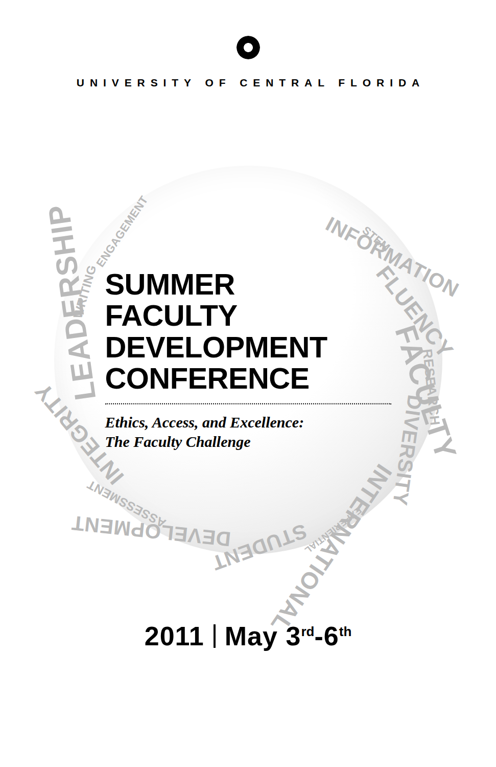University of Central Florida
Information STEM Fluency Faculty Research Diversity International Experiential Student Development Assessment Integrity Leadership Writing Engagement
Summer
Faculty
Development
Conference
Ethics, Access, and Excellence:
The Faculty Challenge
2011 May 3rd-6th